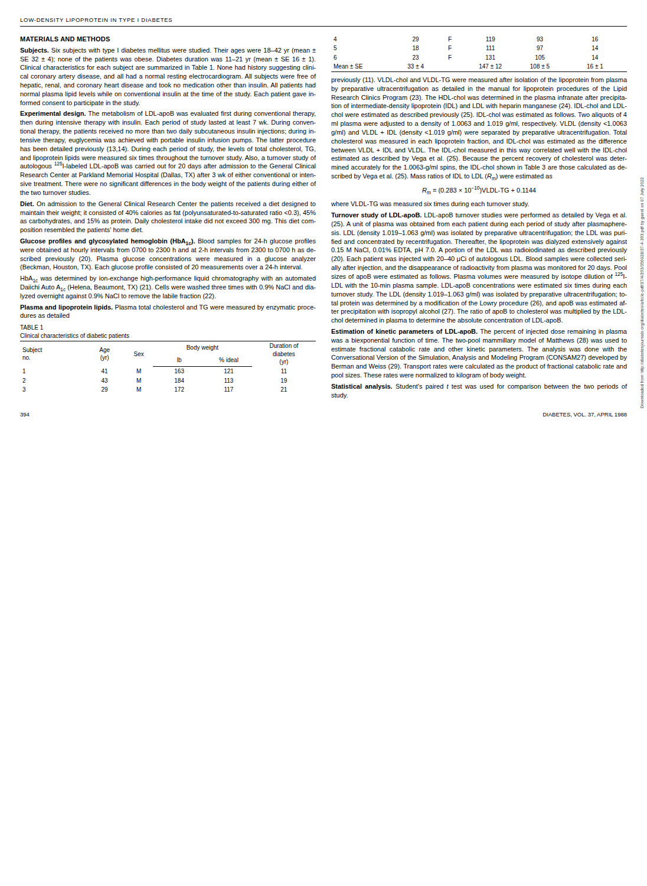Low-Density Lipoprotein in Type I Diabetes
Downloaded from http://diabetesjournals.org/diabetes/article-pdf/37/4/393/356028/37-4-393.pdf by guest on 07 July 2022
Materials and Methods
Subjects. Six subjects with type I diabetes mellitus were studied. Their ages were 18–42 yr (mean ± SE 32 ± 4); none of the patients was obese. Diabetes duration was 11–21 yr (mean ± SE 16 ± 1). Clinical characteristics for each subject are summarized in Table 1. None had history suggesting clinical coronary artery disease, and all had a normal resting electrocardiogram. All subjects were free of hepatic, renal, and coronary heart disease and took no medication other than insulin. All patients had normal plasma lipid levels while on conventional insulin at the time of the study. Each patient gave informed consent to participate in the study.
Experimental design. The metabolism of LDL-apoB was evaluated first during conventional therapy, then during intensive therapy with insulin. Each period of study lasted at least 7 wk. During conventional therapy, the patients received no more than two daily subcutaneous insulin injections; during intensive therapy, euglycemia was achieved with portable insulin infusion pumps. The latter procedure has been detailed previously (13,14). During each period of study, the levels of total cholesterol, TG, and lipoprotein lipids were measured six times throughout the turnover study. Also, a turnover study of autologous 125I-labeled LDL-apoB was carried out for 20 days after admission to the General Clinical Research Center at Parkland Memorial Hospital (Dallas, TX) after 3 wk of either conventional or intensive treatment. There were no significant differences in the body weight of the patients during either of the two turnover studies.
Diet. On admission to the General Clinical Research Center the patients received a diet designed to maintain their weight; it consisted of 40% calories as fat (polyunsaturated-to-saturated ratio <0.3), 45% as carbohydrates, and 15% as protein. Daily cholesterol intake did not exceed 300 mg. This diet composition resembled the patients' home diet.
Glucose profiles and glycosylated hemoglobin (HbA1c). Blood samples for 24-h glucose profiles were obtained at hourly intervals from 0700 to 2300 h and at 2-h intervals from 2300 to 0700 h as described previously (20). Plasma glucose concentrations were measured in a glucose analyzer (Beckman, Houston, TX). Each glucose profile consisted of 20 measurements over a 24-h interval.
HbA1c was determined by ion-exchange high-performance liquid chromatography with an automated Daiichi Auto A1c (Helena, Beaumont, TX) (21). Cells were washed three times with 0.9% NaCl and dialyzed overnight against 0.9% NaCl to remove the labile fraction (22).
Plasma and lipoprotein lipids. Plasma total cholesterol and TG were measured by enzymatic procedures as detailed
TABLE 1 Clinical characteristics of diabetic patients
| Subject no. | Age (yr) | Sex | Body weight | Duration of diabetes (yr) |
| --- | --- | --- | --- | --- |
| lb | % ideal |
| 1 | 41 | M | 163 | 121 | 11 |
| 2 | 43 | M | 184 | 113 | 19 |
| 3 | 29 | M | 172 | 117 | 21 |
| 4 | 29 | F | 119 | 93 | 16 |
| 5 | 18 | F | 111 | 97 | 14 |
| 6 | 23 | F | 131 | 105 | 14 |
| Mean ± SE | 33 ± 4 | | 147 ± 12 | 108 ± 5 | 16 ± 1 |
previously (11). VLDL-chol and VLDL-TG were measured after isolation of the lipoprotein from plasma by preparative ultracentrifugation as detailed in the manual for lipoprotein procedures of the Lipid Research Clinics Program (23). The HDL-chol was determined in the plasma infranate after precipitation of intermediate-density lipoprotein (IDL) and LDL with heparin manganese (24). IDL-chol and LDL-chol were estimated as described previously (25). IDL-chol was estimated as follows. Two aliquots of 4 ml plasma were adjusted to a density of 1.0063 and 1.019 g/ml, respectively. VLDL (density <1.0063 g/ml) and VLDL + IDL (density <1.019 g/ml) were separated by preparative ultracentrifugation. Total cholesterol was measured in each lipoprotein fraction, and IDL-chol was estimated as the difference between VLDL + IDL and VLDL. The IDL-chol measured in this way correlated well with the IDL-chol estimated as described by Vega et al. (25). Because the percent recovery of cholesterol was determined accurately for the 1.0063-g/ml spins, the IDL-chol shown in Table 3 are those calculated as described by Vega et al. (25). Mass ratios of IDL to LDL (Rm) were estimated as
Rm = (0.283 × 10−10)VLDL-TG + 0.1144
where VLDL-TG was measured six times during each turnover study.
Turnover study of LDL-apoB. LDL-apoB turnover studies were performed as detailed by Vega et al. (25). A unit of plasma was obtained from each patient during each period of study after plasmapheresis. LDL (density 1.019–1.063 g/ml) was isolated by preparative ultracentrifugation; the LDL was purified and concentrated by recentrifugation. Thereafter, the lipoprotein was dialyzed extensively against 0.15 M NaCl, 0.01% EDTA, pH 7.0. A portion of the LDL was radioiodinated as described previously (20). Each patient was injected with 20–40 µCi of autologous LDL. Blood samples were collected serially after injection, and the disappearance of radioactivity from plasma was monitored for 20 days. Pool sizes of apoB were estimated as follows. Plasma volumes were measured by isotope dilution of 125I-LDL with the 10-min plasma sample. LDL-apoB concentrations were estimated six times during each turnover study. The LDL (density 1.019–1.063 g/ml) was isolated by preparative ultracentrifugation; total protein was determined by a modification of the Lowry procedure (26), and apoB was estimated after precipitation with isopropyl alcohol (27). The ratio of apoB to cholesterol was multiplied by the LDL-chol determined in plasma to determine the absolute concentration of LDL-apoB.
Estimation of kinetic parameters of LDL-apoB. The percent of injected dose remaining in plasma was a biexponential function of time. The two-pool mammillary model of Matthews (28) was used to estimate fractional catabolic rate and other kinetic parameters. The analysis was done with the Conversational Version of the Simulation, Analysis and Modeling Program (CONSAM27) developed by Berman and Weiss (29). Transport rates were calculated as the product of fractional catabolic rate and pool sizes. These rates were normalized to kilogram of body weight.
Statistical analysis. Student's paired t test was used for comparison between the two periods of study.
394 DIABETES, VOL. 37, APRIL 1988